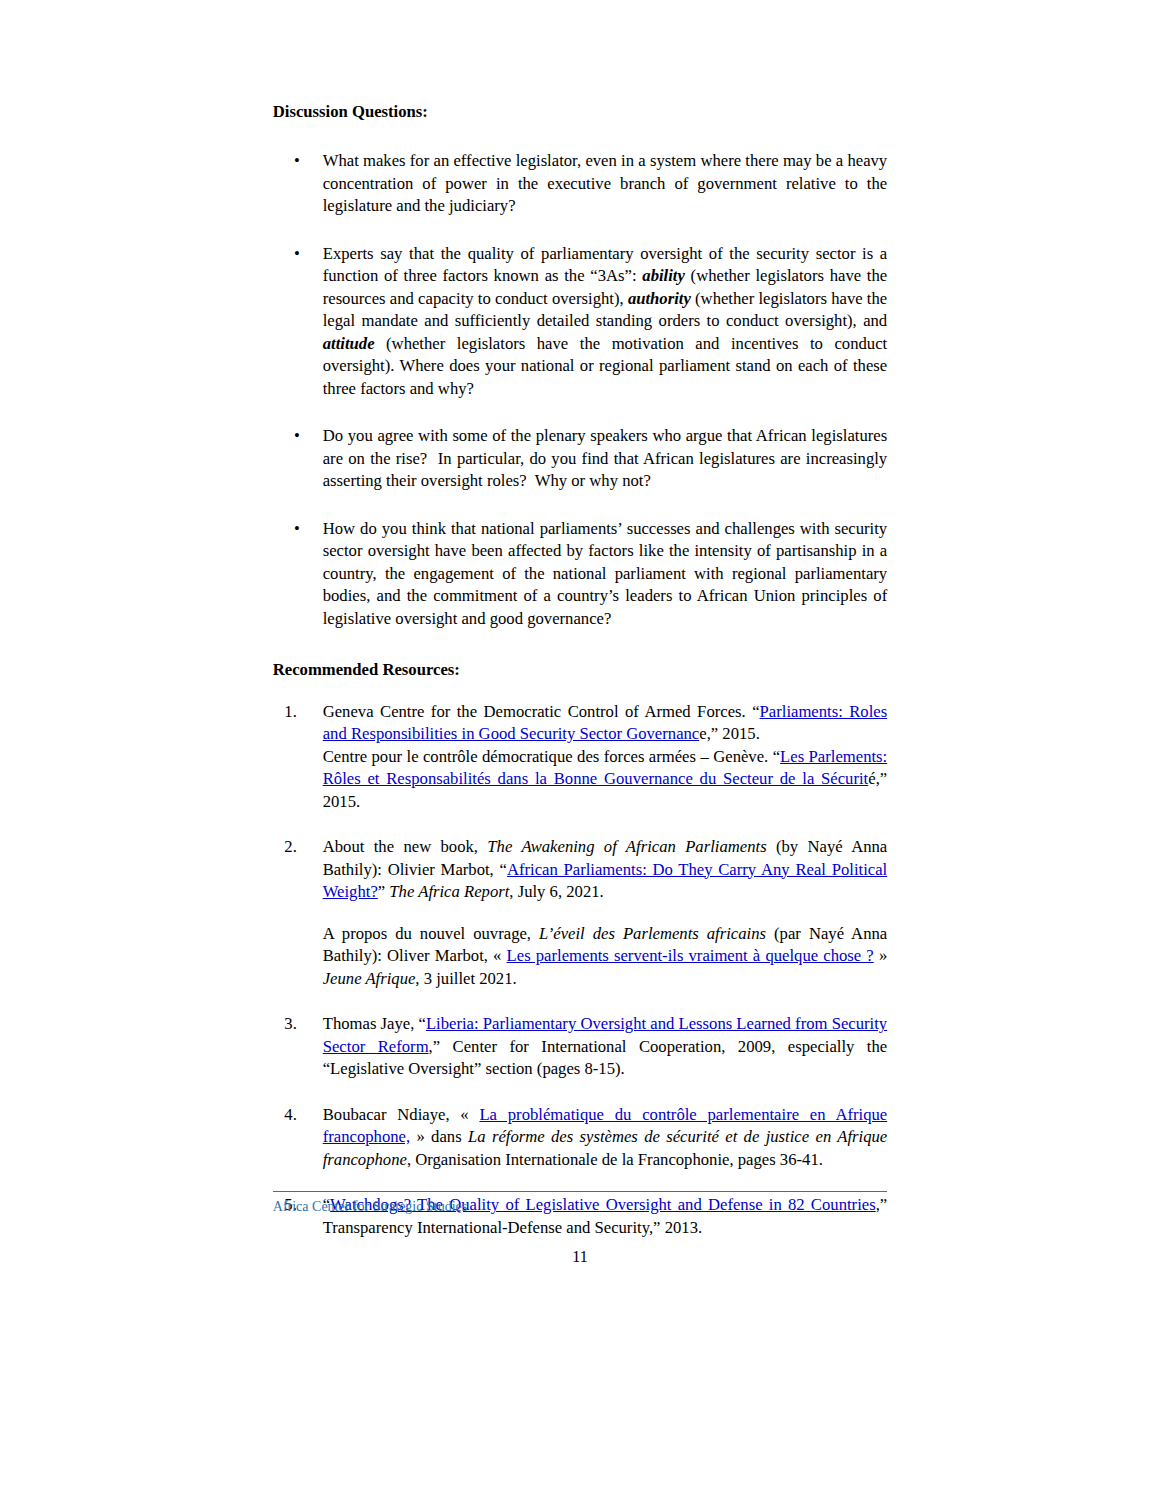Discussion Questions:
What makes for an effective legislator, even in a system where there may be a heavy concentration of power in the executive branch of government relative to the legislature and the judiciary?
Experts say that the quality of parliamentary oversight of the security sector is a function of three factors known as the “3As”: ability (whether legislators have the resources and capacity to conduct oversight), authority (whether legislators have the legal mandate and sufficiently detailed standing orders to conduct oversight), and attitude (whether legislators have the motivation and incentives to conduct oversight). Where does your national or regional parliament stand on each of these three factors and why?
Do you agree with some of the plenary speakers who argue that African legislatures are on the rise? In particular, do you find that African legislatures are increasingly asserting their oversight roles? Why or why not?
How do you think that national parliaments’ successes and challenges with security sector oversight have been affected by factors like the intensity of partisanship in a country, the engagement of the national parliament with regional parliamentary bodies, and the commitment of a country’s leaders to African Union principles of legislative oversight and good governance?
Recommended Resources:
Geneva Centre for the Democratic Control of Armed Forces. “Parliaments: Roles and Responsibilities in Good Security Sector Governance,” 2015.
Centre pour le contrôle démocratique des forces armées – Genève. “Les Parlements: Rôles et Responsabilités dans la Bonne Gouvernance du Secteur de la Sécurité,” 2015.
About the new book, The Awakening of African Parliaments (by Nayé Anna Bathily): Olivier Marbot, “African Parliaments: Do They Carry Any Real Political Weight?” The Africa Report, July 6, 2021.
A propos du nouvel ouvrage, L’éveil des Parlements africains (par Nayé Anna Bathily): Oliver Marbot, « Les parlements servent-ils vraiment à quelque chose ? » Jeune Afrique, 3 juillet 2021.
Thomas Jaye, “Liberia: Parliamentary Oversight and Lessons Learned from Security Sector Reform,” Center for International Cooperation, 2009, especially the “Legislative Oversight” section (pages 8-15).
Boubacar Ndiaye, « La problématique du contrôle parlementaire en Afrique francophone, » dans La réforme des systèmes de sécurité et de justice en Afrique francophone, Organisation Internationale de la Francophonie, pages 36-41.
“Watchdogs? The Quality of Legislative Oversight and Defense in 82 Countries,” Transparency International-Defense and Security,” 2013.
Africa Center for Strategic Studies
11